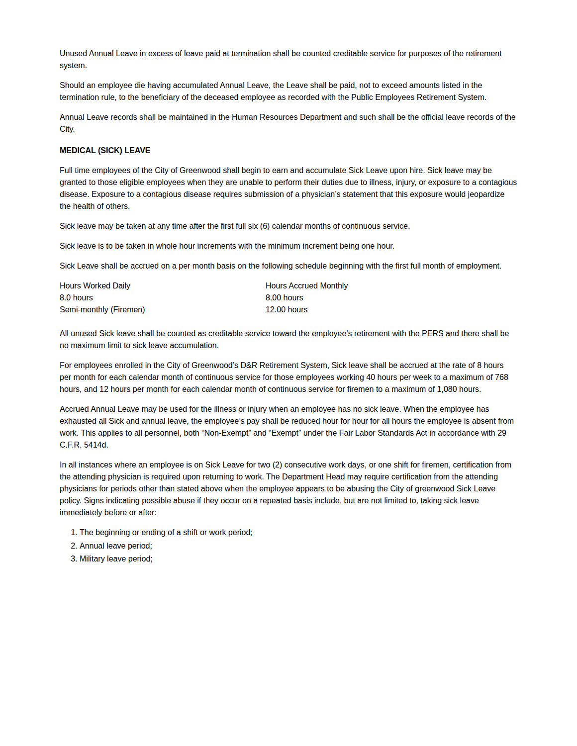Unused Annual Leave in excess of leave paid at termination shall be counted creditable service for purposes of the retirement system.
Should an employee die having accumulated Annual Leave, the Leave shall be paid, not to exceed amounts listed in the termination rule, to the beneficiary of the deceased employee as recorded with the Public Employees Retirement System.
Annual Leave records shall be maintained in the Human Resources Department and such shall be the official leave records of the City.
Medical (Sick) Leave
Full time employees of the City of Greenwood shall begin to earn and accumulate Sick Leave upon hire. Sick leave may be granted to those eligible employees when they are unable to perform their duties due to illness, injury, or exposure to a contagious disease. Exposure to a contagious disease requires submission of a physician’s statement that this exposure would jeopardize the health of others.
Sick leave may be taken at any time after the first full six (6) calendar months of continuous service.
Sick leave is to be taken in whole hour increments with the minimum increment being one hour.
Sick Leave shall be accrued on a per month basis on the following schedule beginning with the first full month of employment.
| Hours Worked Daily | Hours Accrued Monthly |
| 8.0 hours | 8.00 hours |
| Semi-monthly (Firemen) | 12.00 hours |
All unused Sick leave shall be counted as creditable service toward the employee’s retirement with the PERS and there shall be no maximum limit to sick leave accumulation.
For employees enrolled in the City of Greenwood’s D&R Retirement System, Sick leave shall be accrued at the rate of 8 hours per month for each calendar month of continuous service for those employees working 40 hours per week to a maximum of 768 hours, and 12 hours per month for each calendar month of continuous service for firemen to a maximum of 1,080 hours.
Accrued Annual Leave may be used for the illness or injury when an employee has no sick leave. When the employee has exhausted all Sick and annual leave, the employee’s pay shall be reduced hour for hour for all hours the employee is absent from work. This applies to all personnel, both “Non-Exempt” and “Exempt” under the Fair Labor Standards Act in accordance with 29 C.F.R. 5414d.
In all instances where an employee is on Sick Leave for two (2) consecutive work days, or one shift for firemen, certification from the attending physician is required upon returning to work. The Department Head may require certification from the attending physicians for periods other than stated above when the employee appears to be abusing the City of greenwood Sick Leave policy. Signs indicating possible abuse if they occur on a repeated basis include, but are not limited to, taking sick leave immediately before or after:
The beginning or ending of a shift or work period;
Annual leave period;
Military leave period;